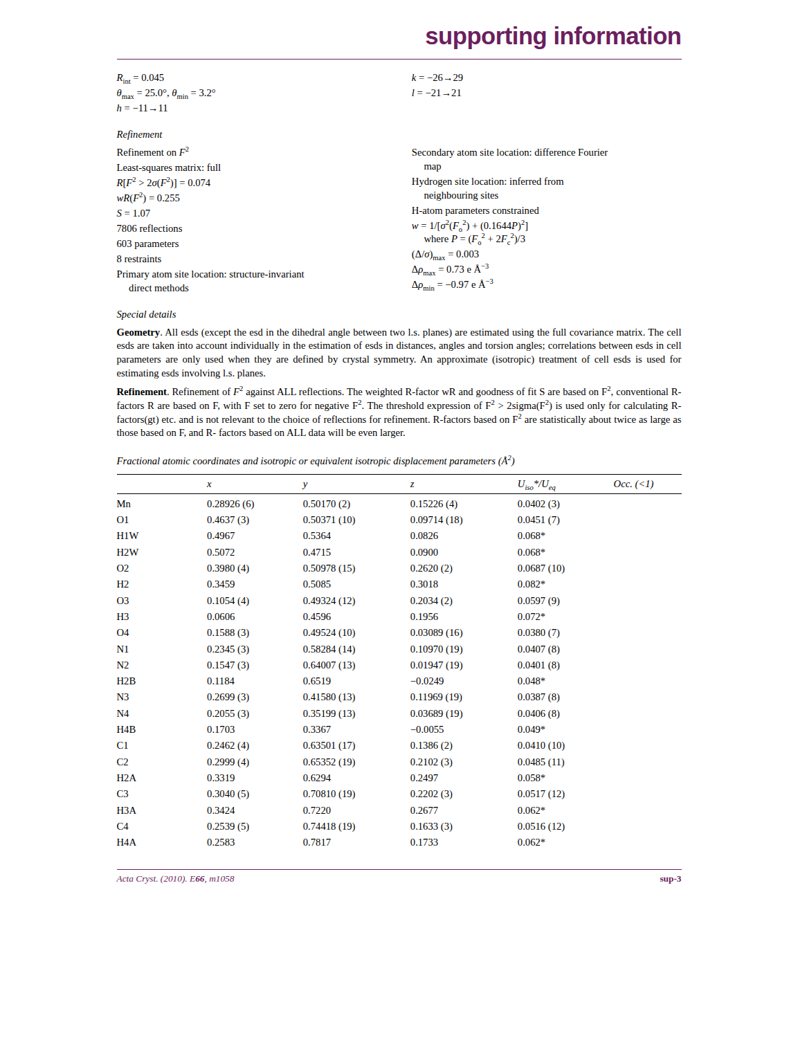supporting information
Rint = 0.045
θmax = 25.0°, θmin = 3.2°
h = −11→11
k = −26→29
l = −21→21
Refinement
Refinement on F2
Least-squares matrix: full
R[F2 > 2σ(F2)] = 0.074
wR(F2) = 0.255
S = 1.07
7806 reflections
603 parameters
8 restraints
Primary atom site location: structure-invariantdirect methods
Secondary atom site location: difference Fouriermap
Hydrogen site location: inferred fromneighbouring sites
H-atom parameters constrained
w = 1/[σ2(Fo2) + (0.1644P)2]where P = (Fo2 + 2Fc2)/3
(Δ/σ)max = 0.003
Δρmax = 0.73 e Å−3
Δρmin = −0.97 e Å−3
Special details
Geometry. All esds (except the esd in the dihedral angle between two l.s. planes) are estimated using the full covariance matrix. The cell esds are taken into account individually in the estimation of esds in distances, angles and torsion angles; correlations between esds in cell parameters are only used when they are defined by crystal symmetry. An approximate (isotropic) treatment of cell esds is used for estimating esds involving l.s. planes.
Refinement. Refinement of F2 against ALL reflections. The weighted R-factor wR and goodness of fit S are based on F2, conventional R-factors R are based on F, with F set to zero for negative F2. The threshold expression of F2 > 2sigma(F2) is used only for calculating R-factors(gt) etc. and is not relevant to the choice of reflections for refinement. R-factors based on F2 are statistically about twice as large as those based on F, and R- factors based on ALL data will be even larger.
Fractional atomic coordinates and isotropic or equivalent isotropic displacement parameters (Å2)
| | x | y | z | U iso */ U eq | Occ. (<1) |
| --- | --- | --- | --- | --- | --- |
| Mn | 0.28926 (6) | 0.50170 (2) | 0.15226 (4) | 0.0402 (3) | |
| O1 | 0.4637 (3) | 0.50371 (10) | 0.09714 (18) | 0.0451 (7) | |
| H1W | 0.4967 | 0.5364 | 0.0826 | 0.068* | |
| H2W | 0.5072 | 0.4715 | 0.0900 | 0.068* | |
| O2 | 0.3980 (4) | 0.50978 (15) | 0.2620 (2) | 0.0687 (10) | |
| H2 | 0.3459 | 0.5085 | 0.3018 | 0.082* | |
| O3 | 0.1054 (4) | 0.49324 (12) | 0.2034 (2) | 0.0597 (9) | |
| H3 | 0.0606 | 0.4596 | 0.1956 | 0.072* | |
| O4 | 0.1588 (3) | 0.49524 (10) | 0.03089 (16) | 0.0380 (7) | |
| N1 | 0.2345 (3) | 0.58284 (14) | 0.10970 (19) | 0.0407 (8) | |
| N2 | 0.1547 (3) | 0.64007 (13) | 0.01947 (19) | 0.0401 (8) | |
| H2B | 0.1184 | 0.6519 | −0.0249 | 0.048* | |
| N3 | 0.2699 (3) | 0.41580 (13) | 0.11969 (19) | 0.0387 (8) | |
| N4 | 0.2055 (3) | 0.35199 (13) | 0.03689 (19) | 0.0406 (8) | |
| H4B | 0.1703 | 0.3367 | −0.0055 | 0.049* | |
| C1 | 0.2462 (4) | 0.63501 (17) | 0.1386 (2) | 0.0410 (10) | |
| C2 | 0.2999 (4) | 0.65352 (19) | 0.2102 (3) | 0.0485 (11) | |
| H2A | 0.3319 | 0.6294 | 0.2497 | 0.058* | |
| C3 | 0.3040 (5) | 0.70810 (19) | 0.2202 (3) | 0.0517 (12) | |
| H3A | 0.3424 | 0.7220 | 0.2677 | 0.062* | |
| C4 | 0.2539 (5) | 0.74418 (19) | 0.1633 (3) | 0.0516 (12) | |
| H4A | 0.2583 | 0.7817 | 0.1733 | 0.062* | |
Acta Cryst. (2010). E66, m1058
sup-3